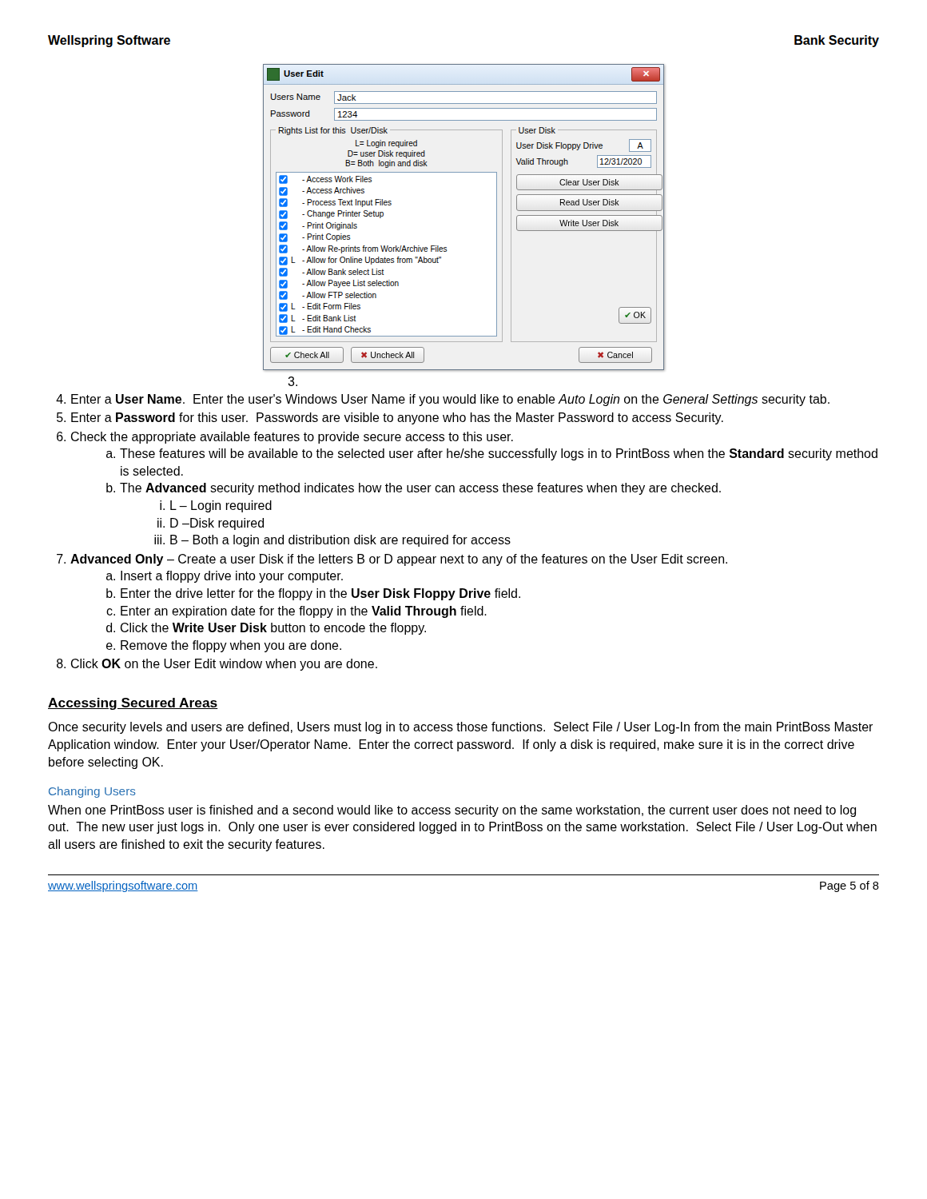Wellspring Software Bank Security
User Edit ✕
Users Name
Password
Rights List for this User/Disk
L= Login required
D= user Disk required
B= Both login and disk
- Access Work Files
- Access Archives
- Process Text Input Files
- Change Printer Setup
- Print Originals
- Print Copies
- Allow Re-prints from Work/Archive Files
L- Allow for Online Updates from "About"
- Allow Bank select List
- Allow Payee List selection
- Allow FTP selection
L- Edit Form Files
L- Edit Bank List
L- Edit Hand Checks
L- Edit Text Capture Files
L- Edit Payee List
L- Edit FTP List
- Utilities / Print Samples
B- Utilities / Print Hand Checks
- Utilities / Print Deposit Slips
B- Utilities / Install Modules
- Utilities / Fax Service Log
- Utilities / Sig-Disk Usage Log
- Utilities / Logos & Signatures
User Disk
User Disk Floppy Drive
Valid Through
Clear User Disk Read User Disk Write User Disk
OK
Check All Uncheck All
Cancel
3.
Enter a User Name. Enter the user's Windows User Name if you would like to enable Auto Login on the General Settings security tab.
Enter a Password for this user. Passwords are visible to anyone who has the Master Password to access Security.
Check the appropriate available features to provide secure access to this user.
These features will be available to the selected user after he/she successfully logs in to PrintBoss when the Standard security method is selected.
The Advanced security method indicates how the user can access these features when they are checked.
L – Login required
D –Disk required
B – Both a login and distribution disk are required for access
Advanced Only – Create a user Disk if the letters B or D appear next to any of the features on the User Edit screen.
Insert a floppy drive into your computer.
Enter the drive letter for the floppy in the User Disk Floppy Drive field.
Enter an expiration date for the floppy in the Valid Through field.
Click the Write User Disk button to encode the floppy.
Remove the floppy when you are done.
Click OK on the User Edit window when you are done.
Accessing Secured Areas
Once security levels and users are defined, Users must log in to access those functions. Select File / User Log-In from the main PrintBoss Master Application window. Enter your User/Operator Name. Enter the correct password. If only a disk is required, make sure it is in the correct drive before selecting OK.
Changing Users
When one PrintBoss user is finished and a second would like to access security on the same workstation, the current user does not need to log out. The new user just logs in. Only one user is ever considered logged in to PrintBoss on the same workstation. Select File / User Log-Out when all users are finished to exit the security features.
www.wellspringsoftware.com Page 5 of 8